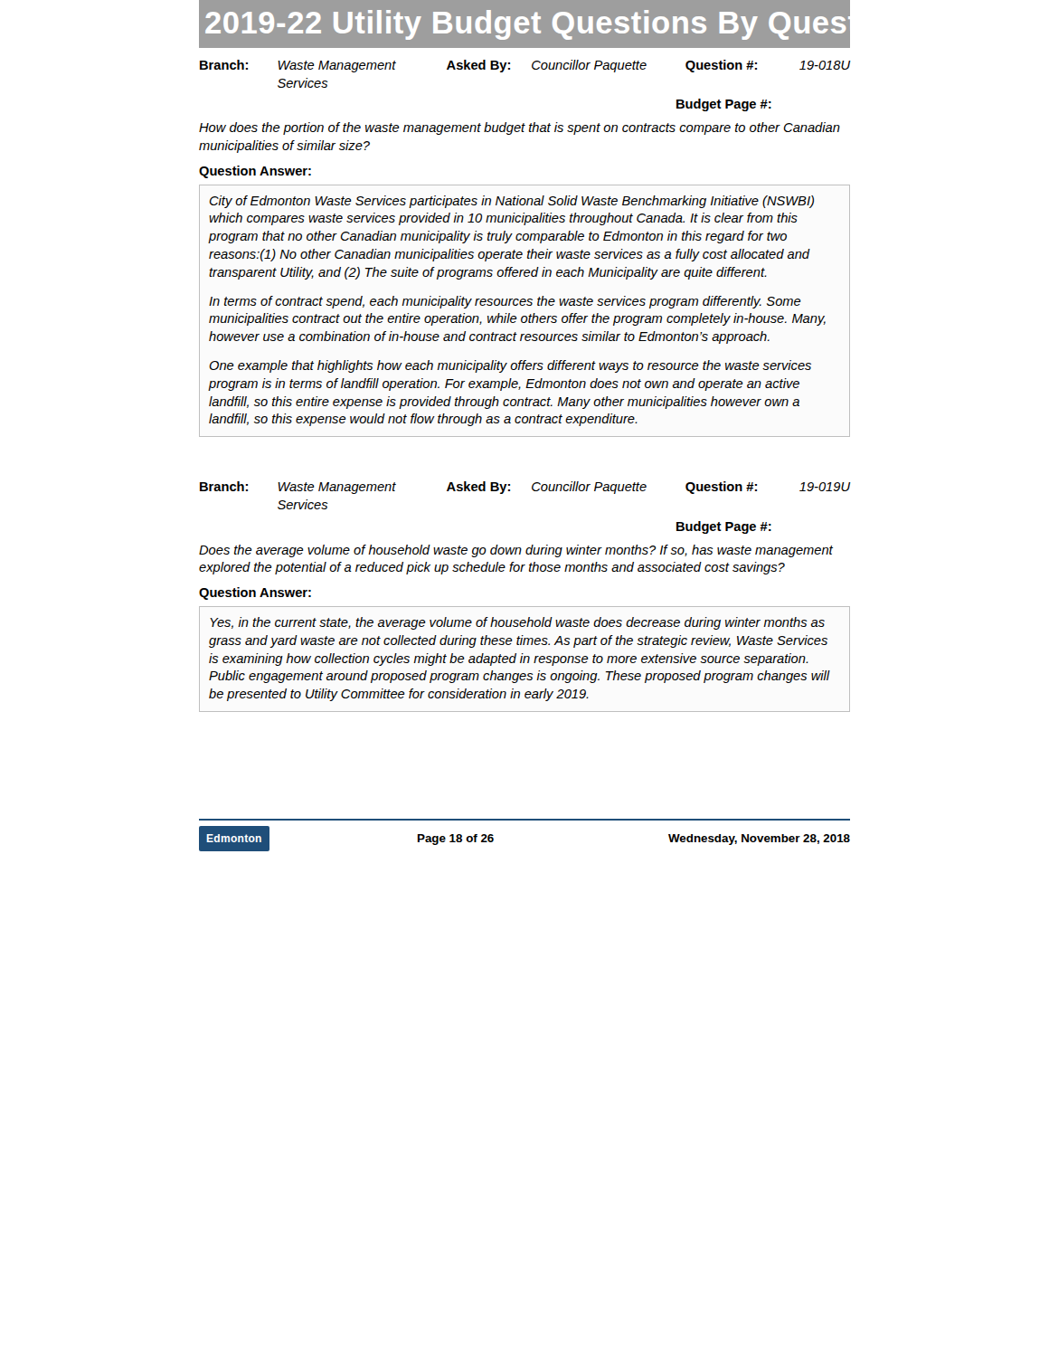2019-22 Utility Budget Questions By Question #
| Branch: | Waste Management Services | Asked By: | Councillor Paquette | Question #: | 19-018U |
Budget Page #:
How does the portion of the waste management budget that is spent on contracts compare to other Canadian municipalities of similar size?
Question Answer:
City of Edmonton Waste Services participates in National Solid Waste Benchmarking Initiative (NSWBI) which compares waste services provided in 10 municipalities throughout Canada. It is clear from this program that no other Canadian municipality is truly comparable to Edmonton in this regard for two reasons:(1) No other Canadian municipalities operate their waste services as a fully cost allocated and transparent Utility, and (2) The suite of programs offered in each Municipality are quite different.
In terms of contract spend, each municipality resources the waste services program differently. Some municipalities contract out the entire operation, while others offer the program completely in-house. Many, however use a combination of in-house and contract resources similar to Edmonton’s approach.
One example that highlights how each municipality offers different ways to resource the waste services program is in terms of landfill operation. For example, Edmonton does not own and operate an active landfill, so this entire expense is provided through contract. Many other municipalities however own a landfill, so this expense would not flow through as a contract expenditure.
| Branch: | Waste Management Services | Asked By: | Councillor Paquette | Question #: | 19-019U |
Budget Page #:
Does the average volume of household waste go down during winter months? If so, has waste management explored the potential of a reduced pick up schedule for those months and associated cost savings?
Question Answer:
Yes, in the current state, the average volume of household waste does decrease during winter months as grass and yard waste are not collected during these times. As part of the strategic review, Waste Services is examining how collection cycles might be adapted in response to more extensive source separation. Public engagement around proposed program changes is ongoing. These proposed program changes will be presented to Utility Committee for consideration in early 2019.
Edmonton
Page 18 of 26
Wednesday, November 28, 2018